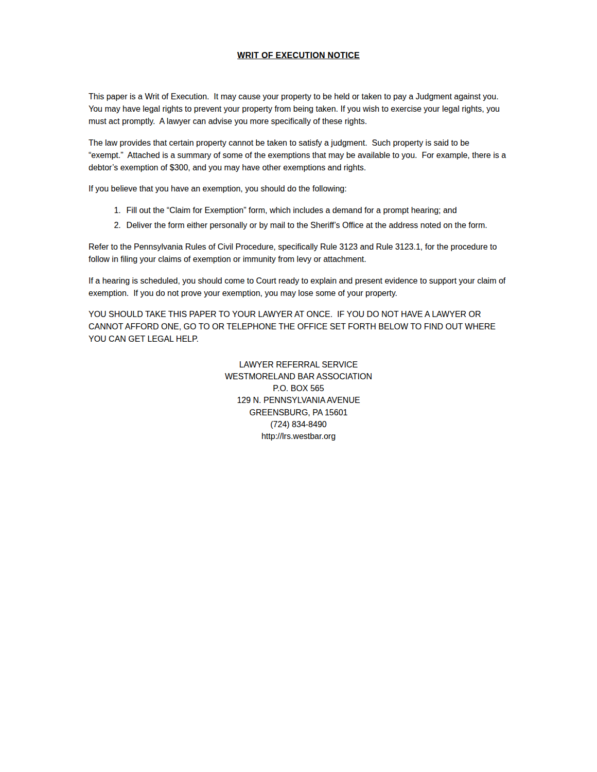WRIT OF EXECUTION NOTICE
This paper is a Writ of Execution. It may cause your property to be held or taken to pay a Judgment against you. You may have legal rights to prevent your property from being taken. If you wish to exercise your legal rights, you must act promptly. A lawyer can advise you more specifically of these rights.
The law provides that certain property cannot be taken to satisfy a judgment. Such property is said to be “exempt.” Attached is a summary of some of the exemptions that may be available to you. For example, there is a debtor’s exemption of $300, and you may have other exemptions and rights.
If you believe that you have an exemption, you should do the following:
Fill out the “Claim for Exemption” form, which includes a demand for a prompt hearing; and
Deliver the form either personally or by mail to the Sheriff’s Office at the address noted on the form.
Refer to the Pennsylvania Rules of Civil Procedure, specifically Rule 3123 and Rule 3123.1, for the procedure to follow in filing your claims of exemption or immunity from levy or attachment.
If a hearing is scheduled, you should come to Court ready to explain and present evidence to support your claim of exemption. If you do not prove your exemption, you may lose some of your property.
YOU SHOULD TAKE THIS PAPER TO YOUR LAWYER AT ONCE. IF YOU DO NOT HAVE A LAWYER OR CANNOT AFFORD ONE, GO TO OR TELEPHONE THE OFFICE SET FORTH BELOW TO FIND OUT WHERE YOU CAN GET LEGAL HELP.
LAWYER REFERRAL SERVICE
WESTMORELAND BAR ASSOCIATION
P.O. BOX 565
129 N. PENNSYLVANIA AVENUE
GREENSBURG, PA 15601
(724) 834-8490
http://lrs.westbar.org